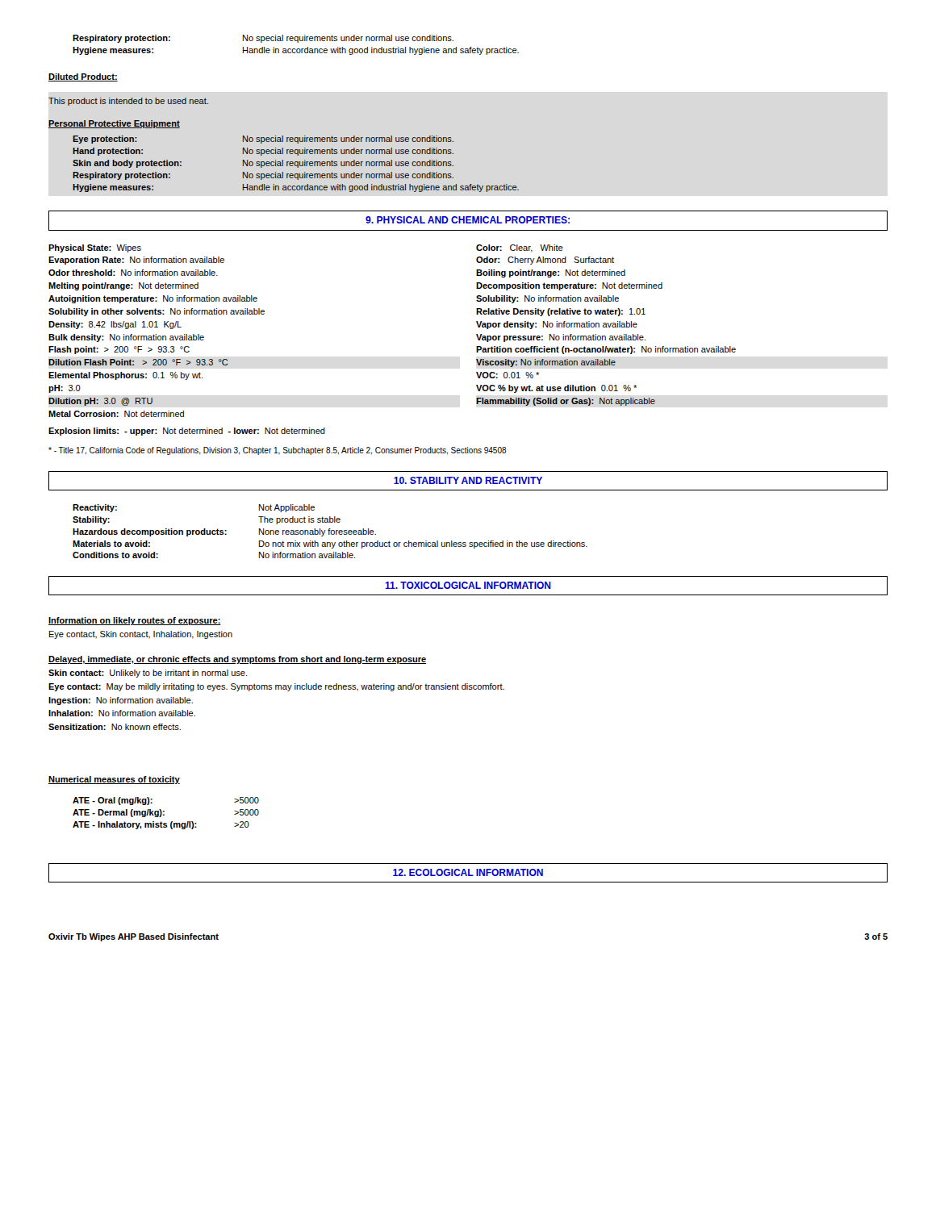Respiratory protection:
No special requirements under normal use conditions.
Hygiene measures:
Handle in accordance with good industrial hygiene and safety practice.
Diluted Product:
This product is intended to be used neat.
Personal Protective Equipment
Eye protection:
No special requirements under normal use conditions.
Hand protection:
No special requirements under normal use conditions.
Skin and body protection:
No special requirements under normal use conditions.
Respiratory protection:
No special requirements under normal use conditions.
Hygiene measures:
Handle in accordance with good industrial hygiene and safety practice.
9. PHYSICAL AND CHEMICAL PROPERTIES:
Physical State: Wipes
Evaporation Rate: No information available
Odor threshold: No information available.
Melting point/range: Not determined
Autoignition temperature: No information available
Solubility in other solvents: No information available
Density: 8.42 lbs/gal 1.01 Kg/L
Bulk density: No information available
Flash point: > 200 °F > 93.3 °C
Dilution Flash Point: > 200 °F > 93.3 °C
Elemental Phosphorus: 0.1 % by wt.
pH: 3.0
Dilution pH: 3.0 @ RTU
Metal Corrosion: Not determined
Color: Clear, White
Odor: Cherry Almond Surfactant
Boiling point/range: Not determined
Decomposition temperature: Not determined
Solubility: No information available
Relative Density (relative to water): 1.01
Vapor density: No information available
Vapor pressure: No information available.
Partition coefficient (n-octanol/water): No information available
Viscosity: No information available
VOC: 0.01 % *
VOC % by wt. at use dilution 0.01 % *
Flammability (Solid or Gas): Not applicable
Explosion limits: - upper: Not determined - lower: Not determined
* - Title 17, California Code of Regulations, Division 3, Chapter 1, Subchapter 8.5, Article 2, Consumer Products, Sections 94508
10. STABILITY AND REACTIVITY
Reactivity:
Not Applicable
Stability:
The product is stable
Hazardous decomposition products:
None reasonably foreseeable.
Materials to avoid:
Do not mix with any other product or chemical unless specified in the use directions.
Conditions to avoid:
No information available.
11. TOXICOLOGICAL INFORMATION
Information on likely routes of exposure:
Eye contact, Skin contact, Inhalation, Ingestion
Delayed, immediate, or chronic effects and symptoms from short and long-term exposure
Skin contact: Unlikely to be irritant in normal use.
Eye contact: May be mildly irritating to eyes. Symptoms may include redness, watering and/or transient discomfort.
Ingestion: No information available.
Inhalation: No information available.
Sensitization: No known effects.
Numerical measures of toxicity
ATE - Oral (mg/kg):
>5000
ATE - Dermal (mg/kg):
>5000
ATE - Inhalatory, mists (mg/l):
>20
12. ECOLOGICAL INFORMATION
Oxivir Tb Wipes AHP Based Disinfectant
3 of 5